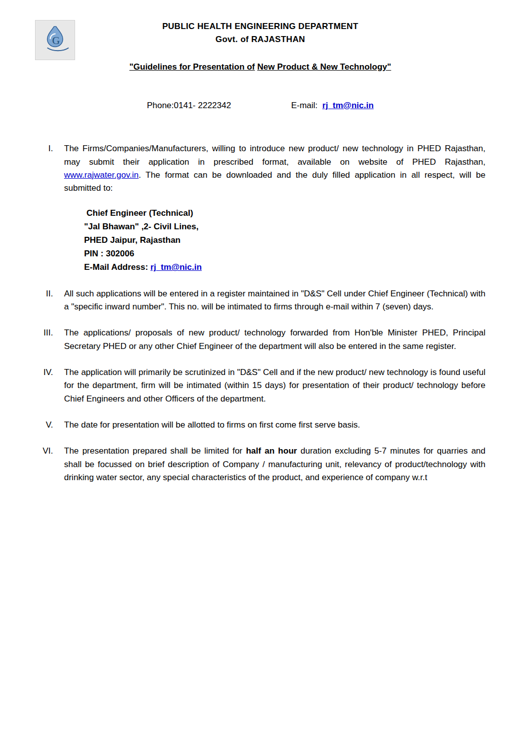G
PUBLIC HEALTH ENGINEERING DEPARTMENT
Govt. of RAJASTHAN
"Guidelines for Presentation of New Product & New Technology"
Phone:0141- 2222342
E-mail: rj_tm@nic.in
I. The Firms/Companies/Manufacturers, willing to introduce new product/ new technology in PHED Rajasthan, may submit their application in prescribed format, available on website of PHED Rajasthan, www.rajwater.gov.in. The format can be downloaded and the duly filled application in all respect, will be submitted to:
Chief Engineer (Technical)
"Jal Bhawan" ,2- Civil Lines,
PHED Jaipur, Rajasthan
PIN : 302006
E-Mail Address: rj_tm@nic.in
II. All such applications will be entered in a register maintained in "D&S" Cell under Chief Engineer (Technical) with a "specific inward number". This no. will be intimated to firms through e-mail within 7 (seven) days.
III. The applications/ proposals of new product/ technology forwarded from Hon'ble Minister PHED, Principal Secretary PHED or any other Chief Engineer of the department will also be entered in the same register.
IV. The application will primarily be scrutinized in "D&S" Cell and if the new product/ new technology is found useful for the department, firm will be intimated (within 15 days) for presentation of their product/ technology before Chief Engineers and other Officers of the department.
V. The date for presentation will be allotted to firms on first come first serve basis.
VI. The presentation prepared shall be limited for half an hour duration excluding 5-7 minutes for quarries and shall be focussed on brief description of Company / manufacturing unit, relevancy of product/technology with drinking water sector, any special characteristics of the product, and experience of company w.r.t